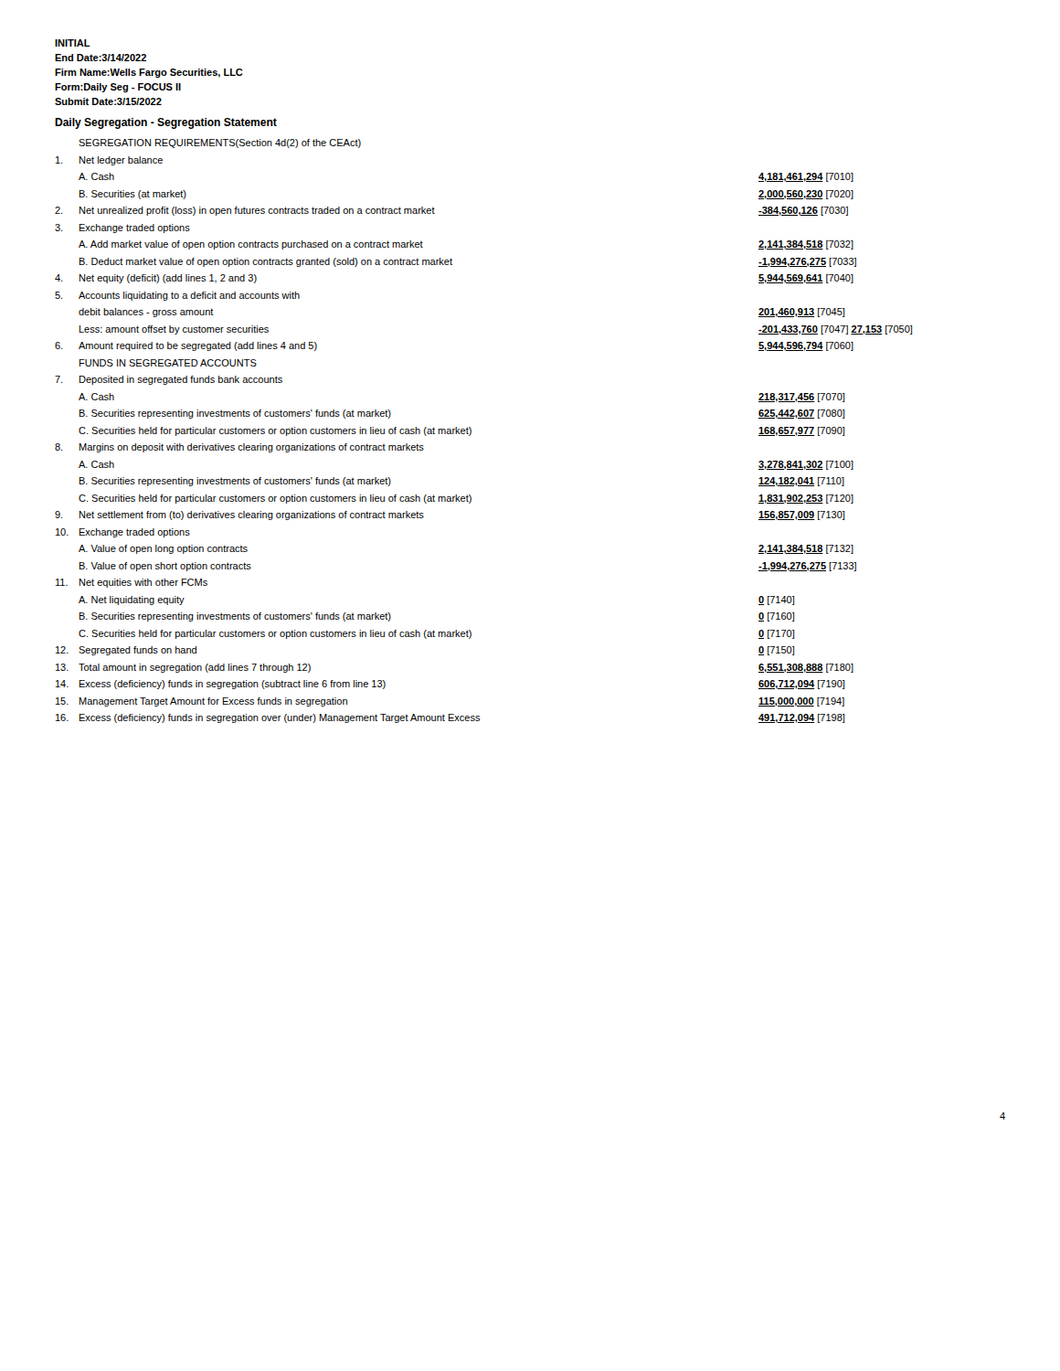INITIAL
End Date:3/14/2022
Firm Name:Wells Fargo Securities, LLC
Form:Daily Seg - FOCUS II
Submit Date:3/15/2022
Daily Segregation - Segregation Statement
| | SEGREGATION REQUIREMENTS(Section 4d(2) of the CEAct) | |
| 1. | Net ledger balance | |
| | A. Cash | 4,181,461,294 [7010] |
| | B. Securities (at market) | 2,000,560,230 [7020] |
| 2. | Net unrealized profit (loss) in open futures contracts traded on a contract market | -384,560,126 [7030] |
| 3. | Exchange traded options | |
| | A. Add market value of open option contracts purchased on a contract market | 2,141,384,518 [7032] |
| | B. Deduct market value of open option contracts granted (sold) on a contract market | -1,994,276,275 [7033] |
| 4. | Net equity (deficit) (add lines 1, 2 and 3) | 5,944,569,641 [7040] |
| 5. | Accounts liquidating to a deficit and accounts with | |
| | debit balances - gross amount | 201,460,913 [7045] |
| | Less: amount offset by customer securities | -201,433,760 [7047] 27,153 [7050] |
| 6. | Amount required to be segregated (add lines 4 and 5) | 5,944,596,794 [7060] |
| | FUNDS IN SEGREGATED ACCOUNTS | |
| 7. | Deposited in segregated funds bank accounts | |
| | A. Cash | 218,317,456 [7070] |
| | B. Securities representing investments of customers' funds (at market) | 625,442,607 [7080] |
| | C. Securities held for particular customers or option customers in lieu of cash (at market) | 168,657,977 [7090] |
| 8. | Margins on deposit with derivatives clearing organizations of contract markets | |
| | A. Cash | 3,278,841,302 [7100] |
| | B. Securities representing investments of customers' funds (at market) | 124,182,041 [7110] |
| | C. Securities held for particular customers or option customers in lieu of cash (at market) | 1,831,902,253 [7120] |
| 9. | Net settlement from (to) derivatives clearing organizations of contract markets | 156,857,009 [7130] |
| 10. | Exchange traded options | |
| | A. Value of open long option contracts | 2,141,384,518 [7132] |
| | B. Value of open short option contracts | -1,994,276,275 [7133] |
| 11. | Net equities with other FCMs | |
| | A. Net liquidating equity | 0 [7140] |
| | B. Securities representing investments of customers' funds (at market) | 0 [7160] |
| | C. Securities held for particular customers or option customers in lieu of cash (at market) | 0 [7170] |
| 12. | Segregated funds on hand | 0 [7150] |
| 13. | Total amount in segregation (add lines 7 through 12) | 6,551,308,888 [7180] |
| 14. | Excess (deficiency) funds in segregation (subtract line 6 from line 13) | 606,712,094 [7190] |
| 15. | Management Target Amount for Excess funds in segregation | 115,000,000 [7194] |
| 16. | Excess (deficiency) funds in segregation over (under) Management Target Amount Excess | 491,712,094 [7198] |
4